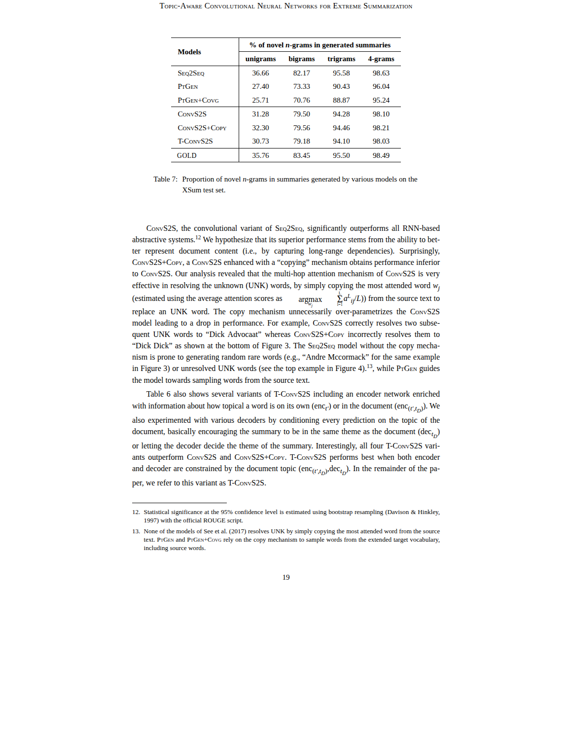Topic-Aware Convolutional Neural Networks for Extreme Summarization
| Models | % of novel n -grams in generated summaries |
| --- | --- |
| unigrams | bigrams | trigrams | 4-grams |
| Seq2Seq | 36.66 | 82.17 | 95.58 | 98.63 |
| PtGen | 27.40 | 73.33 | 90.43 | 96.04 |
| PtGen+Covg | 25.71 | 70.76 | 88.87 | 95.24 |
| ConvS2S | 31.28 | 79.50 | 94.28 | 98.10 |
| ConvS2S+Copy | 32.30 | 79.56 | 94.46 | 98.21 |
| T-ConvS2S | 30.73 | 79.18 | 94.10 | 98.03 |
| GOLD | 35.76 | 83.45 | 95.50 | 98.49 |
Table 7:
Proportion of novel n-grams in summaries generated by various models on the XSum test set.
ConvS2S, the convolutional variant of Seq2Seq, significantly outperforms all RNN-based abstractive systems.12 We hypothesize that its superior performance stems from the ability to better represent document content (i.e., by capturing long-range dependencies). Surprisingly, ConvS2S+Copy, a ConvS2S enhanced with a “copying” mechanism obtains performance inferior to ConvS2S. Our analysis revealed that the multi-hop attention mechanism of ConvS2S is very effective in resolving the unknown (UNK) words, by simply copying the most attended word wj (estimated using the average attention scores as argmax wj ΣLl=1 aLij/L)) from the source text to replace an UNK word. The copy mechanism unnecessarily over-parametrizes the ConvS2S model leading to a drop in performance. For example, ConvS2S correctly resolves two subsequent UNK words to “Dick Advocaat” whereas ConvS2S+Copy incorrectly resolves them to “Dick Dick” as shown at the bottom of Figure 3. The Seq2Seq model without the copy mechanism is prone to generating random rare words (e.g., “Andre Mccormack” for the same example in Figure 3) or unresolved UNK words (see the top example in Figure 4).13, while PtGen guides the model towards sampling words from the source text.
Table 6 also shows several variants of T-ConvS2S including an encoder network enriched with information about how topical a word is on its own (enct′) or in the document (enc(t′,tD)). We also experimented with various decoders by conditioning every prediction on the topic of the document, basically encouraging the summary to be in the same theme as the document (dectD) or letting the decoder decide the theme of the summary. Interestingly, all four T-ConvS2S variants outperform ConvS2S and ConvS2S+Copy. T-ConvS2S performs best when both encoder and decoder are constrained by the document topic (enc(t′,tD),dectD). In the remainder of the paper, we refer to this variant as T-ConvS2S.
12.
Statistical significance at the 95% confidence level is estimated using bootstrap resampling (Davison & Hinkley, 1997) with the official ROUGE script.
13.
None of the models of See et al. (2017) resolves UNK by simply copying the most attended word from the source text. PtGen and PtGen+Covg rely on the copy mechanism to sample words from the extended target vocabulary, including source words.
19